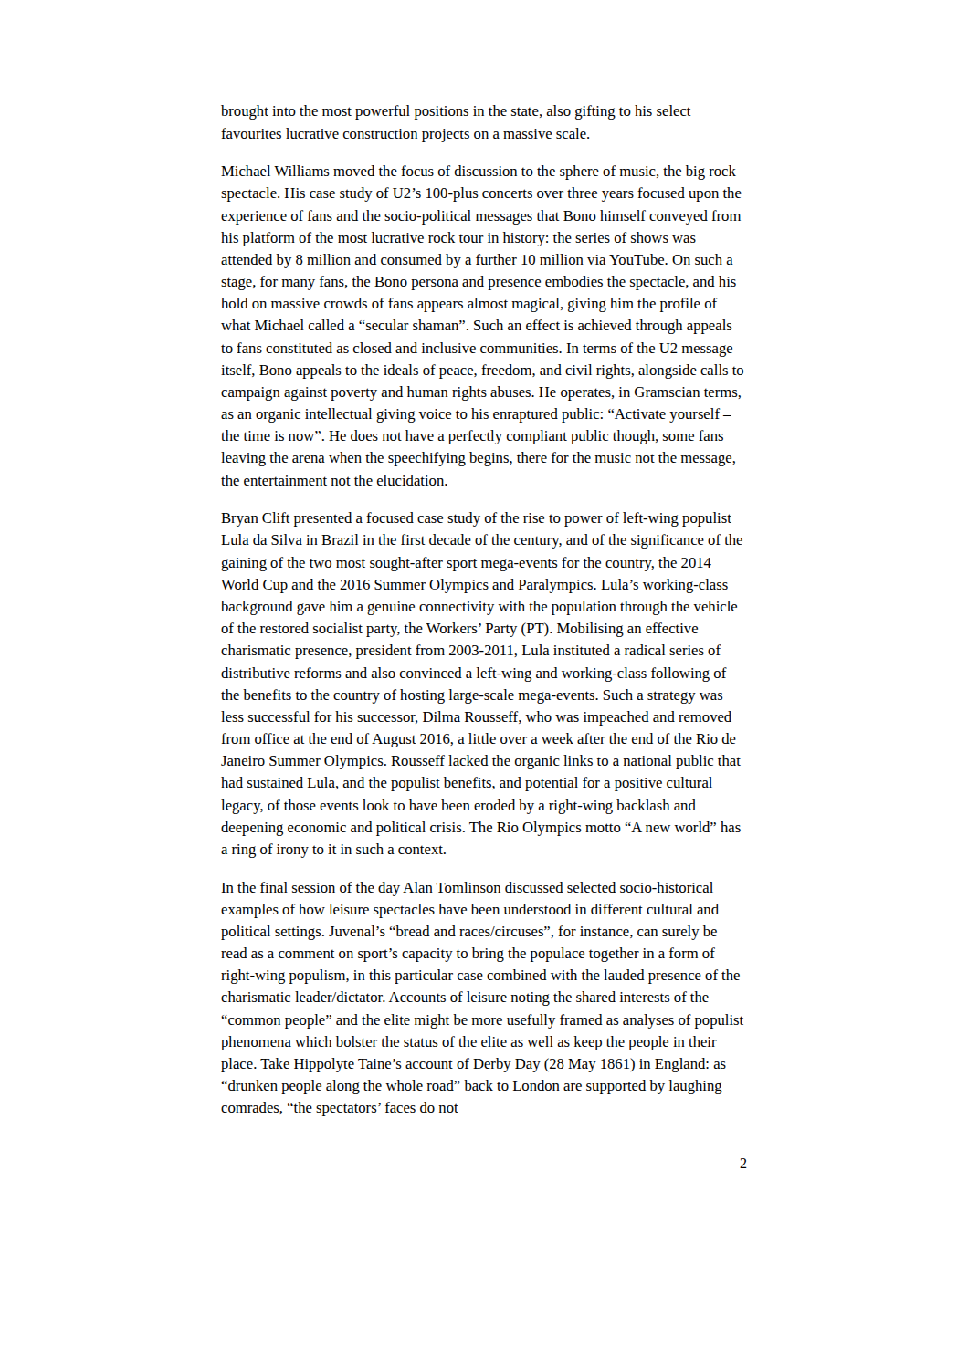brought into the most powerful positions in the state, also gifting to his select favourites lucrative construction projects on a massive scale.
Michael Williams moved the focus of discussion to the sphere of music, the big rock spectacle. His case study of U2’s 100-plus concerts over three years focused upon the experience of fans and the socio-political messages that Bono himself conveyed from his platform of the most lucrative rock tour in history: the series of shows was attended by 8 million and consumed by a further 10 million via YouTube. On such a stage, for many fans, the Bono persona and presence embodies the spectacle, and his hold on massive crowds of fans appears almost magical, giving him the profile of what Michael called a “secular shaman”. Such an effect is achieved through appeals to fans constituted as closed and inclusive communities. In terms of the U2 message itself, Bono appeals to the ideals of peace, freedom, and civil rights, alongside calls to campaign against poverty and human rights abuses. He operates, in Gramscian terms, as an organic intellectual giving voice to his enraptured public: “Activate yourself – the time is now”. He does not have a perfectly compliant public though, some fans leaving the arena when the speechifying begins, there for the music not the message, the entertainment not the elucidation.
Bryan Clift presented a focused case study of the rise to power of left-wing populist Lula da Silva in Brazil in the first decade of the century, and of the significance of the gaining of the two most sought-after sport mega-events for the country, the 2014 World Cup and the 2016 Summer Olympics and Paralympics. Lula’s working-class background gave him a genuine connectivity with the population through the vehicle of the restored socialist party, the Workers’ Party (PT). Mobilising an effective charismatic presence, president from 2003-2011, Lula instituted a radical series of distributive reforms and also convinced a left-wing and working-class following of the benefits to the country of hosting large-scale mega-events. Such a strategy was less successful for his successor, Dilma Rousseff, who was impeached and removed from office at the end of August 2016, a little over a week after the end of the Rio de Janeiro Summer Olympics. Rousseff lacked the organic links to a national public that had sustained Lula, and the populist benefits, and potential for a positive cultural legacy, of those events look to have been eroded by a right-wing backlash and deepening economic and political crisis. The Rio Olympics motto “A new world” has a ring of irony to it in such a context.
In the final session of the day Alan Tomlinson discussed selected socio-historical examples of how leisure spectacles have been understood in different cultural and political settings. Juvenal’s “bread and races/circuses”, for instance, can surely be read as a comment on sport’s capacity to bring the populace together in a form of right-wing populism, in this particular case combined with the lauded presence of the charismatic leader/dictator. Accounts of leisure noting the shared interests of the “common people” and the elite might be more usefully framed as analyses of populist phenomena which bolster the status of the elite as well as keep the people in their place. Take Hippolyte Taine’s account of Derby Day (28 May 1861) in England: as “drunken people along the whole road” back to London are supported by laughing comrades, “the spectators’ faces do not
2